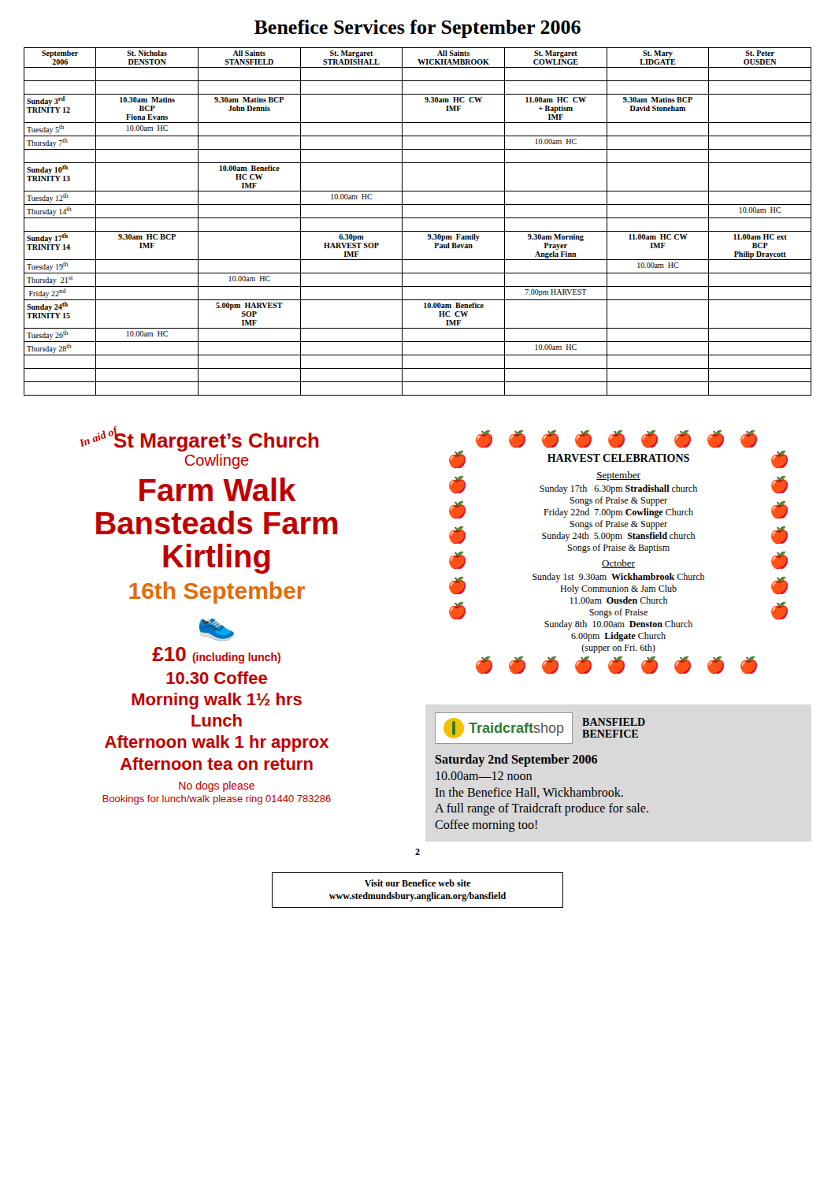Benefice Services for September 2006
| September 2006 | St. Nicholas DENSTON | All Saints STANSFIELD | St. Margaret STRADISHALL | All Saints WICKHAMBROOK | St. Margaret COWLINGE | St. Mary LIDGATE | St. Peter OUSDEN |
| --- | --- | --- | --- | --- | --- | --- | --- |
| Sunday 3 rd TRINITY 12 | 10.30am Matins BCP Fiona Evans | 9.30am Matins BCP John Dennis | | 9.30am HC CW IMF | 11.00am HC CW + Baptism IMF | 9.30am Matins BCP David Stoneham | |
| Tuesday 5 th | 10.00am HC | | | | | | |
| Thursday 7 th | | | | | 10.00am HC | | |
| Sunday 10 th TRINITY 13 | | 10.00am Benefice HC CW IMF | | | | | |
| Tuesday 12 th | | | 10.00am HC | | | | |
| Thursday 14 th | | | | | | | 10.00am HC |
| Sunday 17 th TRINITY 14 | 9.30am HC BCP IMF | | 6.30pm HARVEST SOP IMF | 9.30pm Family Paul Bevan | 9.30am Morning Prayer Angela Finn | 11.00am HC CW IMF | 11.00am HC ext BCP Philip Draycott |
| Tuesday 19 th | | | | | | 10.00am HC | |
| Thursday 21 st | | 10.00am HC | | | | | |
| Friday 22 nd | | | | | 7.00pm HARVEST | | |
| Sunday 24 th TRINITY 15 | | 5.00pm HARVEST SOP IMF | | 10.00am Benefice HC CW IMF | | | |
| Tuesday 26 th | 10.00am HC | | | | | | |
| Thursday 28 th | | | | | 10.00am HC | | |
In aid of
St Margaret’s Church
Cowlinge
Farm Walk
Bansteads Farm
Kirtling
16th September
👟
£10 (including lunch)
10.30 Coffee
Morning walk 1½ hrs
Lunch
Afternoon walk 1 hr approx
Afternoon tea on return
No dogs please
Bookings for lunch/walk please ring 01440 783286
🍎 🍎 🍎 🍎 🍎 🍎 🍎 🍎 🍎
🍎
🍎
🍎
🍎
🍎
🍎
🍎
HARVEST CELEBRATIONS
September
Sunday 17th 6.30pm Stradishall church
Songs of Praise & Supper
Friday 22nd 7.00pm Cowlinge Church
Songs of Praise & Supper
Sunday 24th 5.00pm Stansfield church
Songs of Praise & Baptism
October
Sunday 1st 9.30am Wickhambrook Church
Holy Communion & Jam Club
11.00am Ousden Church
Songs of Praise
Sunday 8th 10.00am Denston Church
6.00pm Lidgate Church
(supper on Fri. 6th)
🍎
🍎
🍎
🍎
🍎
🍎
🍎
🍎 🍎 🍎 🍎 🍎 🍎 🍎 🍎 🍎
Traidcraft shop
BANSFIELD
BENEFICE
Saturday 2nd September 2006
10.00am—12 noon
In the Benefice Hall, Wickhambrook.
A full range of Traidcraft produce for sale.
Coffee morning too!
2
Visit our Benefice web site
www.stedmundsbury.anglican.org/bansfield